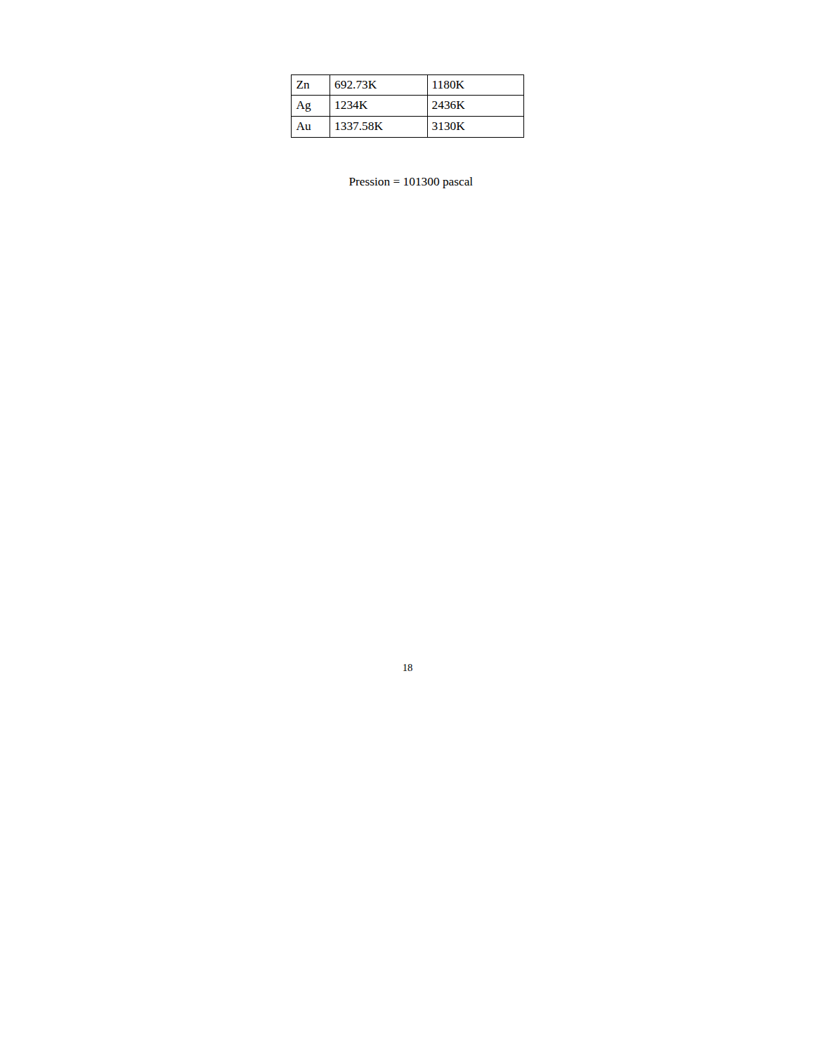| Zn | 692.73K | 1180K |
| Ag | 1234K | 2436K |
| Au | 1337.58K | 3130K |
Pression = 101300 pascal
18